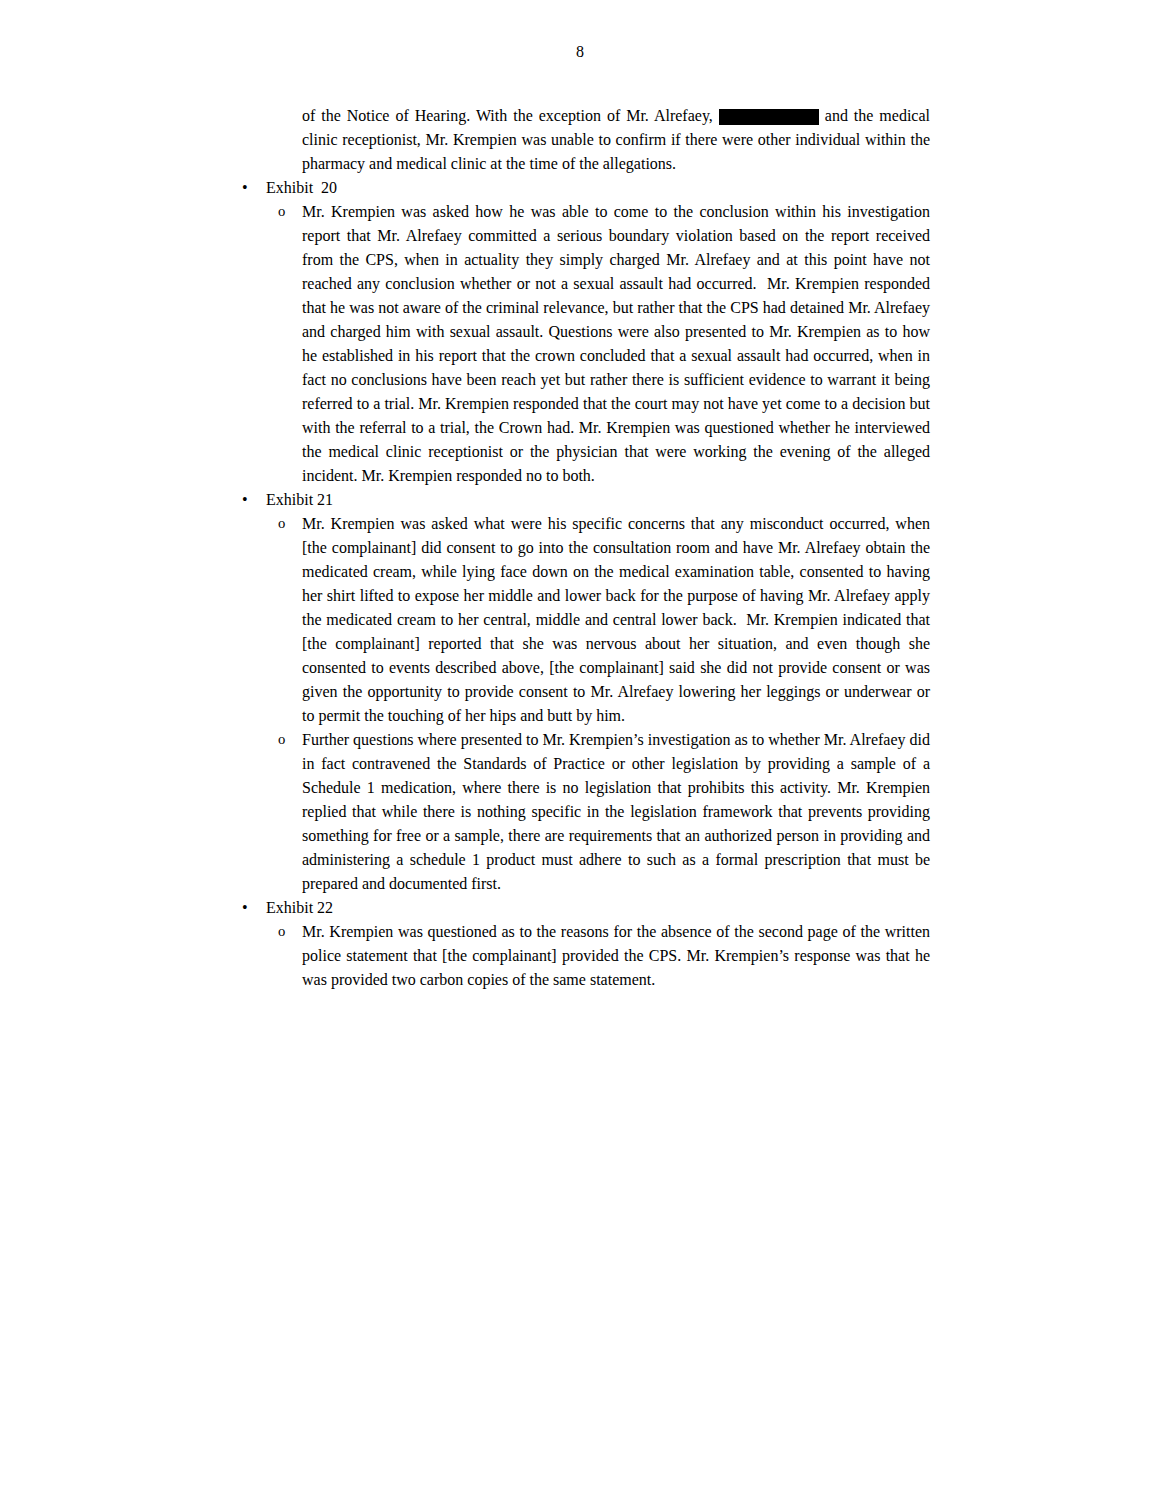8
of the Notice of Hearing. With the exception of Mr. Alrefaey, and the medical clinic receptionist, Mr. Krempien was unable to confirm if there were other individual within the pharmacy and medical clinic at the time of the allegations.
Exhibit 20
Mr. Krempien was asked how he was able to come to the conclusion within his investigation report that Mr. Alrefaey committed a serious boundary violation based on the report received from the CPS, when in actuality they simply charged Mr. Alrefaey and at this point have not reached any conclusion whether or not a sexual assault had occurred. Mr. Krempien responded that he was not aware of the criminal relevance, but rather that the CPS had detained Mr. Alrefaey and charged him with sexual assault. Questions were also presented to Mr. Krempien as to how he established in his report that the crown concluded that a sexual assault had occurred, when in fact no conclusions have been reach yet but rather there is sufficient evidence to warrant it being referred to a trial. Mr. Krempien responded that the court may not have yet come to a decision but with the referral to a trial, the Crown had. Mr. Krempien was questioned whether he interviewed the medical clinic receptionist or the physician that were working the evening of the alleged incident. Mr. Krempien responded no to both.
Exhibit 21
Mr. Krempien was asked what were his specific concerns that any misconduct occurred, when [the complainant] did consent to go into the consultation room and have Mr. Alrefaey obtain the medicated cream, while lying face down on the medical examination table, consented to having her shirt lifted to expose her middle and lower back for the purpose of having Mr. Alrefaey apply the medicated cream to her central, middle and central lower back. Mr. Krempien indicated that [the complainant] reported that she was nervous about her situation, and even though she consented to events described above, [the complainant] said she did not provide consent or was given the opportunity to provide consent to Mr. Alrefaey lowering her leggings or underwear or to permit the touching of her hips and butt by him.
Further questions where presented to Mr. Krempien’s investigation as to whether Mr. Alrefaey did in fact contravened the Standards of Practice or other legislation by providing a sample of a Schedule 1 medication, where there is no legislation that prohibits this activity. Mr. Krempien replied that while there is nothing specific in the legislation framework that prevents providing something for free or a sample, there are requirements that an authorized person in providing and administering a schedule 1 product must adhere to such as a formal prescription that must be prepared and documented first.
Exhibit 22
Mr. Krempien was questioned as to the reasons for the absence of the second page of the written police statement that [the complainant] provided the CPS. Mr. Krempien’s response was that he was provided two carbon copies of the same statement.